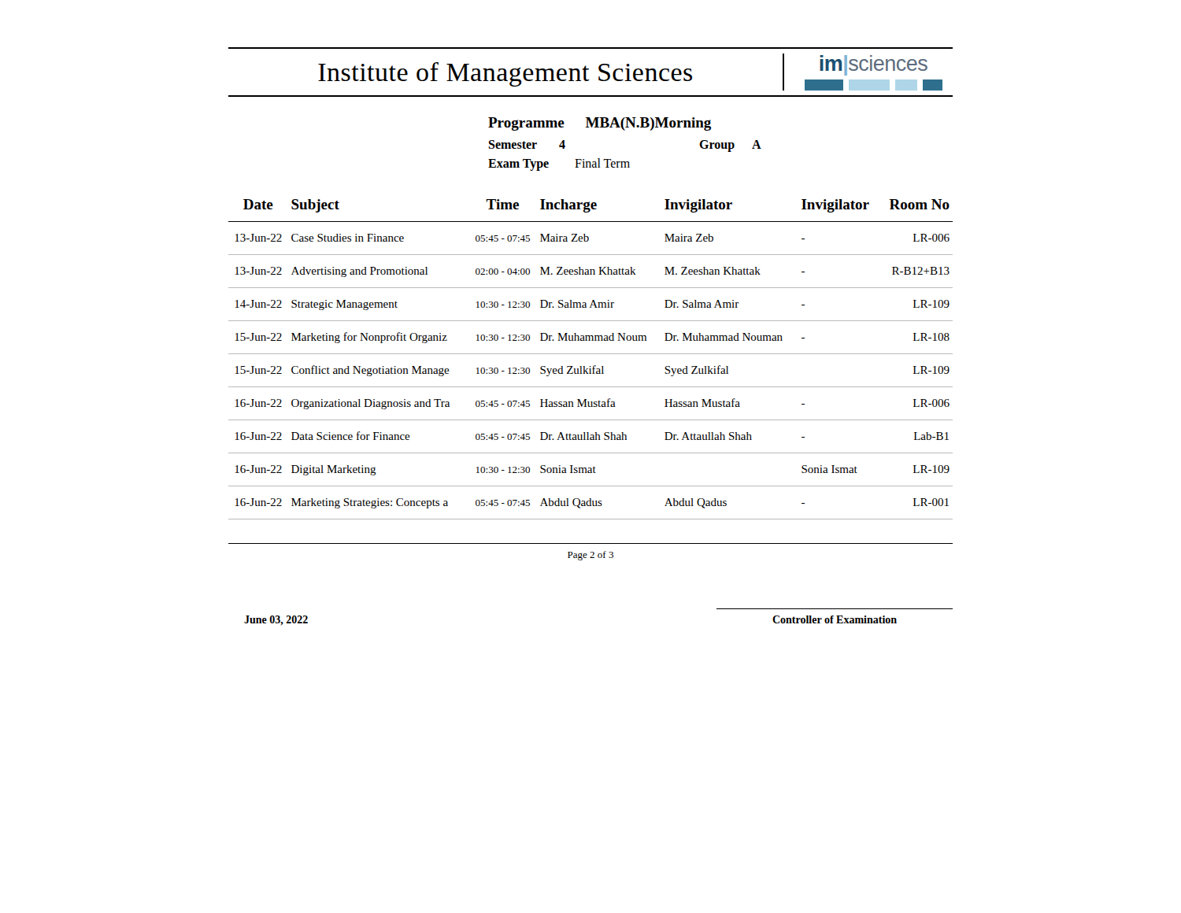Institute of Management Sciences
im|sciences
Programme MBA(N.B)Morning
Semester 4 Group A
Exam Type Final Term
| Date | Subject | Time | Incharge | Invigilator | Invigilator | Room No |
| --- | --- | --- | --- | --- | --- | --- |
| 13-Jun-22 | Case Studies in Finance | 05:45 - 07:45 | Maira Zeb | Maira Zeb | - | LR-006 |
| 13-Jun-22 | Advertising and Promotional | 02:00 - 04:00 | M. Zeeshan Khattak | M. Zeeshan Khattak | - | R-B12+B13 |
| 14-Jun-22 | Strategic Management | 10:30 - 12:30 | Dr. Salma Amir | Dr. Salma Amir | - | LR-109 |
| 15-Jun-22 | Marketing for Nonprofit Organiz | 10:30 - 12:30 | Dr. Muhammad Noum | Dr. Muhammad Nouman | - | LR-108 |
| 15-Jun-22 | Conflict and Negotiation Manage | 10:30 - 12:30 | Syed Zulkifal | Syed Zulkifal | | LR-109 |
| 16-Jun-22 | Organizational Diagnosis and Tra | 05:45 - 07:45 | Hassan Mustafa | Hassan Mustafa | - | LR-006 |
| 16-Jun-22 | Data Science for Finance | 05:45 - 07:45 | Dr. Attaullah Shah | Dr. Attaullah Shah | - | Lab-B1 |
| 16-Jun-22 | Digital Marketing | 10:30 - 12:30 | Sonia Ismat | | Sonia Ismat | LR-109 |
| 16-Jun-22 | Marketing Strategies: Concepts a | 05:45 - 07:45 | Abdul Qadus | Abdul Qadus | - | LR-001 |
Page 2 of 3
June 03, 2022
Controller of Examination